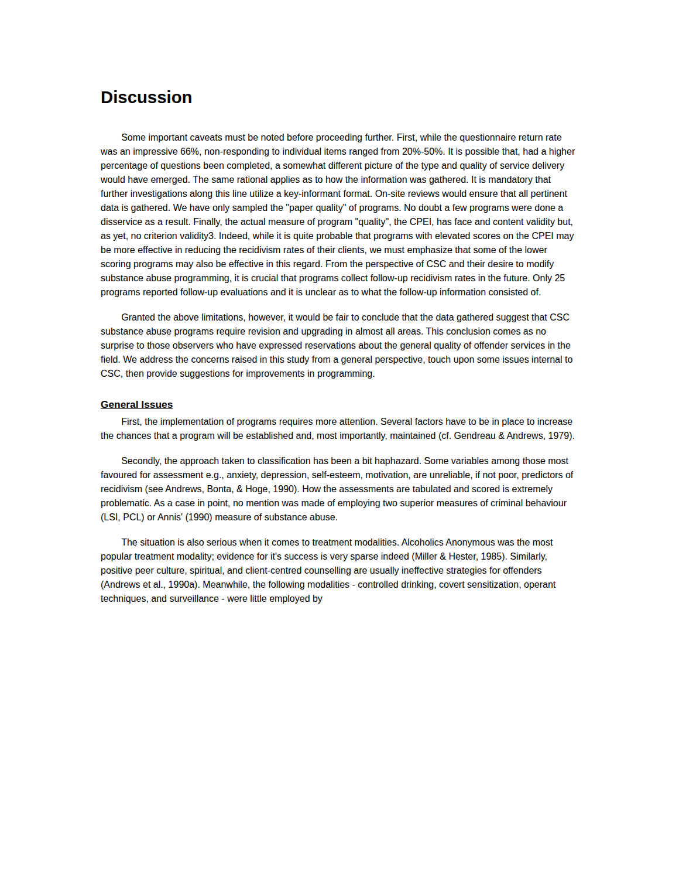Discussion
Some important caveats must be noted before proceeding further. First, while the questionnaire return rate was an impressive 66%, non-responding to individual items ranged from 20%-50%. It is possible that, had a higher percentage of questions been completed, a somewhat different picture of the type and quality of service delivery would have emerged. The same rational applies as to how the information was gathered. It is mandatory that further investigations along this line utilize a key-informant format. On-site reviews would ensure that all pertinent data is gathered. We have only sampled the "paper quality" of programs. No doubt a few programs were done a disservice as a result. Finally, the actual measure of program "quality", the CPEI, has face and content validity but, as yet, no criterion validity3. Indeed, while it is quite probable that programs with elevated scores on the CPEI may be more effective in reducing the recidivism rates of their clients, we must emphasize that some of the lower scoring programs may also be effective in this regard. From the perspective of CSC and their desire to modify substance abuse programming, it is crucial that programs collect follow-up recidivism rates in the future. Only 25 programs reported follow-up evaluations and it is unclear as to what the follow-up information consisted of.
Granted the above limitations, however, it would be fair to conclude that the data gathered suggest that CSC substance abuse programs require revision and upgrading in almost all areas. This conclusion comes as no surprise to those observers who have expressed reservations about the general quality of offender services in the field. We address the concerns raised in this study from a general perspective, touch upon some issues internal to CSC, then provide suggestions for improvements in programming.
General Issues
First, the implementation of programs requires more attention. Several factors have to be in place to increase the chances that a program will be established and, most importantly, maintained (cf. Gendreau & Andrews, 1979).
Secondly, the approach taken to classification has been a bit haphazard. Some variables among those most favoured for assessment e.g., anxiety, depression, self-esteem, motivation, are unreliable, if not poor, predictors of recidivism (see Andrews, Bonta, & Hoge, 1990). How the assessments are tabulated and scored is extremely problematic. As a case in point, no mention was made of employing two superior measures of criminal behaviour (LSI, PCL) or Annis' (1990) measure of substance abuse.
The situation is also serious when it comes to treatment modalities. Alcoholics Anonymous was the most popular treatment modality; evidence for it's success is very sparse indeed (Miller & Hester, 1985). Similarly, positive peer culture, spiritual, and client-centred counselling are usually ineffective strategies for offenders (Andrews et al., 1990a). Meanwhile, the following modalities - controlled drinking, covert sensitization, operant techniques, and surveillance - were little employed by